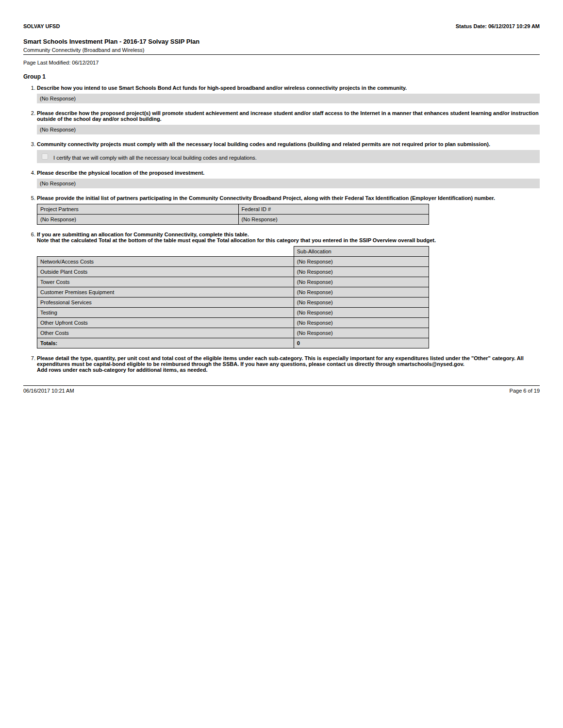Solvay UFSD Status Date: 06/12/2017 10:29 AM
Smart Schools Investment Plan - 2016-17 Solvay SSIP Plan
Community Connectivity (Broadband and Wireless)
Page Last Modified: 06/12/2017
Group 1
Describe how you intend to use Smart Schools Bond Act funds for high-speed broadband and/or wireless connectivity projects in the community.
(No Response)
Please describe how the proposed project(s) will promote student achievement and increase student and/or staff access to the Internet in a manner that enhances student learning and/or instruction outside of the school day and/or school building.
(No Response)
Community connectivity projects must comply with all the necessary local building codes and regulations (building and related permits are not required prior to plan submission).
I certify that we will comply with all the necessary local building codes and regulations.
Please describe the physical location of the proposed investment.
(No Response)
Please provide the initial list of partners participating in the Community Connectivity Broadband Project, along with their Federal Tax Identification (Employer Identification) number.
| Project Partners | Federal ID # |
| --- | --- |
| (No Response) | (No Response) |
If you are submitting an allocation for Community Connectivity, complete this table.
Note that the calculated Total at the bottom of the table must equal the Total allocation for this category that you entered in the SSIP Overview overall budget.
| | Sub-Allocation |
| --- | --- |
| Network/Access Costs | (No Response) |
| Outside Plant Costs | (No Response) |
| Tower Costs | (No Response) |
| Customer Premises Equipment | (No Response) |
| Professional Services | (No Response) |
| Testing | (No Response) |
| Other Upfront Costs | (No Response) |
| Other Costs | (No Response) |
| Totals: | 0 |
Please detail the type, quantity, per unit cost and total cost of the eligible items under each sub-category. This is especially important for any expenditures listed under the "Other" category. All expenditures must be capital-bond eligible to be reimbursed through the SSBA. If you have any questions, please contact us directly through smartschools@nysed.gov.
Add rows under each sub-category for additional items, as needed.
06/16/2017 10:21 AM Page 6 of 19